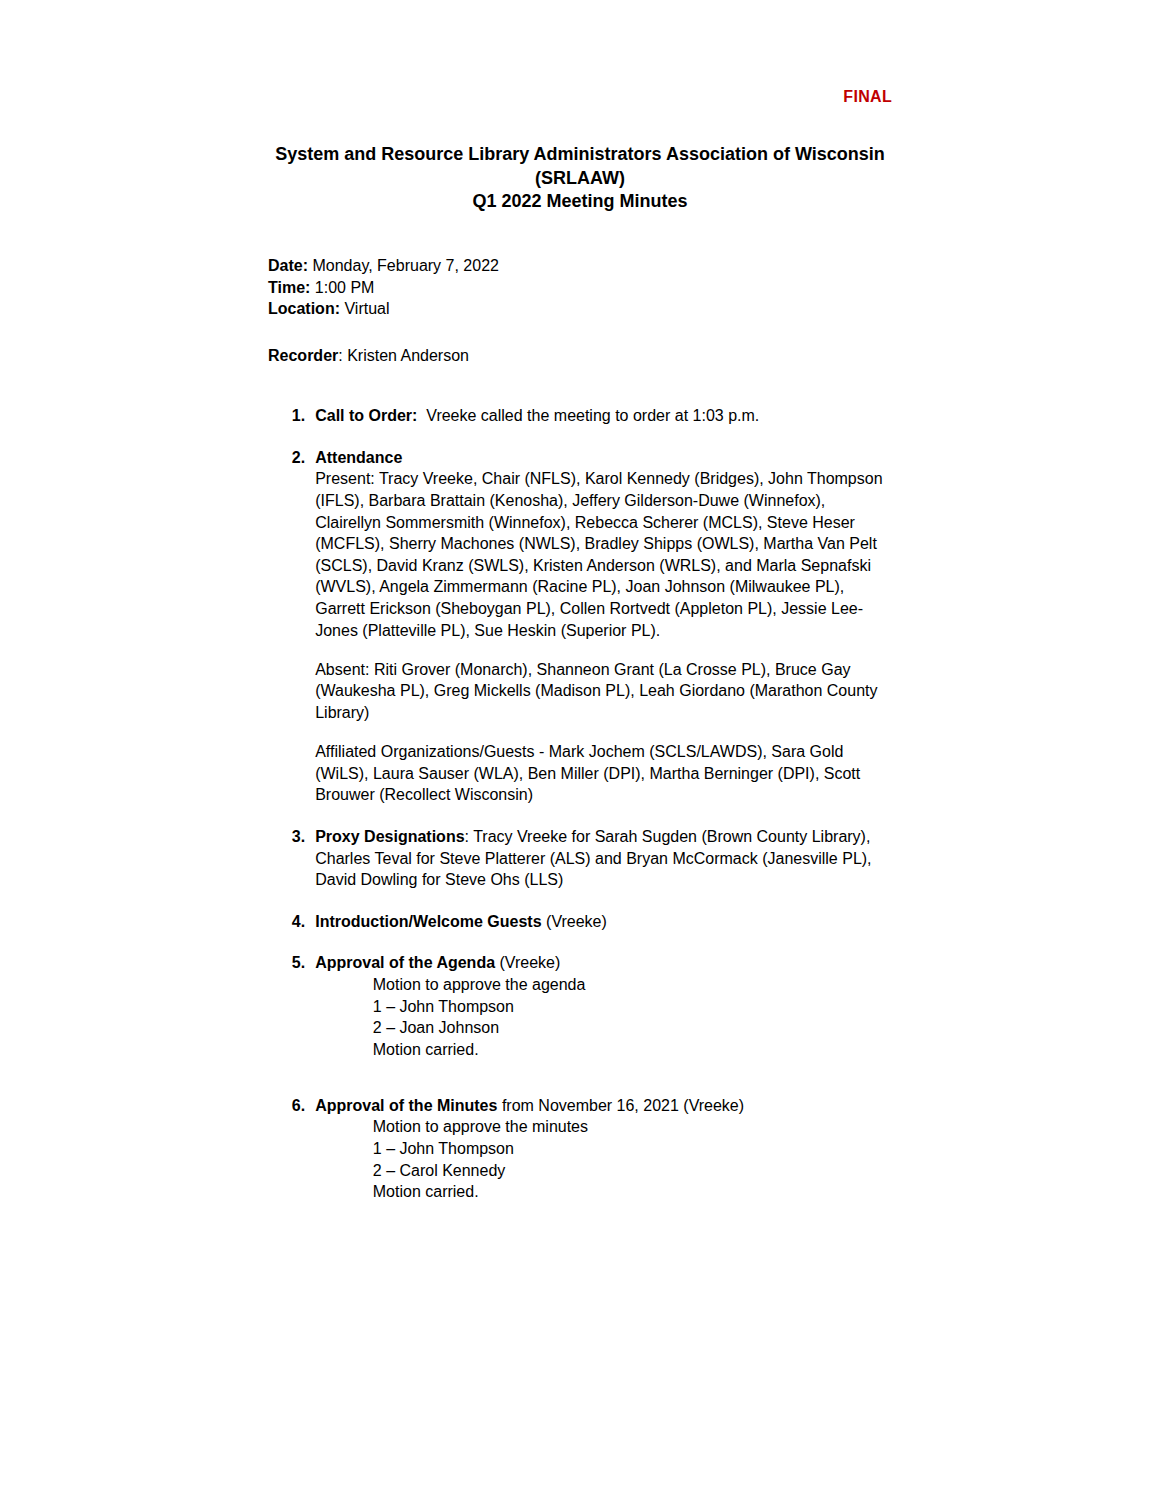FINAL
System and Resource Library Administrators Association of Wisconsin (SRLAAW)
Q1 2022 Meeting Minutes
Date: Monday, February 7, 2022
Time: 1:00 PM
Location: Virtual
Recorder: Kristen Anderson
Call to Order: Vreeke called the meeting to order at 1:03 p.m.
Attendance
Present: Tracy Vreeke, Chair (NFLS), Karol Kennedy (Bridges), John Thompson (IFLS), Barbara Brattain (Kenosha), Jeffery Gilderson-Duwe (Winnefox), Clairellyn Sommersmith (Winnefox), Rebecca Scherer (MCLS), Steve Heser (MCFLS), Sherry Machones (NWLS), Bradley Shipps (OWLS), Martha Van Pelt (SCLS), David Kranz (SWLS), Kristen Anderson (WRLS), and Marla Sepnafski (WVLS), Angela Zimmermann (Racine PL), Joan Johnson (Milwaukee PL), Garrett Erickson (Sheboygan PL), Collen Rortvedt (Appleton PL), Jessie Lee-Jones (Platteville PL), Sue Heskin (Superior PL).
Absent: Riti Grover (Monarch), Shanneon Grant (La Crosse PL), Bruce Gay (Waukesha PL), Greg Mickells (Madison PL), Leah Giordano (Marathon County Library)
Affiliated Organizations/Guests - Mark Jochem (SCLS/LAWDS), Sara Gold (WiLS), Laura Sauser (WLA), Ben Miller (DPI), Martha Berninger (DPI), Scott Brouwer (Recollect Wisconsin)
Proxy Designations: Tracy Vreeke for Sarah Sugden (Brown County Library), Charles Teval for Steve Platterer (ALS) and Bryan McCormack (Janesville PL), David Dowling for Steve Ohs (LLS)
Introduction/Welcome Guests (Vreeke)
Approval of the Agenda (Vreeke)
Motion to approve the agenda
1 – John Thompson
2 – Joan Johnson
Motion carried.
Approval of the Minutes from November 16, 2021 (Vreeke)
Motion to approve the minutes
1 – John Thompson
2 – Carol Kennedy
Motion carried.